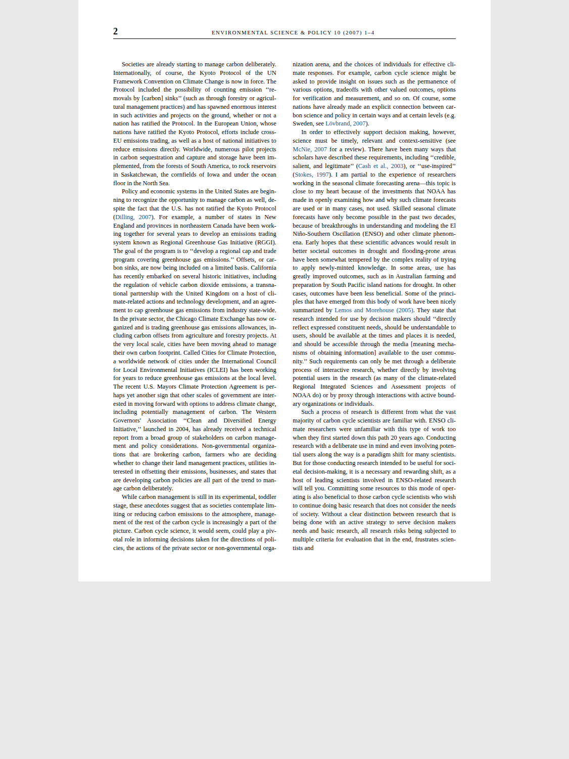2 Environmental Science & Policy 10 (2007) 1–4
Societies are already starting to manage carbon deliberately. Internationally, of course, the Kyoto Protocol of the UN Framework Convention on Climate Change is now in force. The Protocol included the possibility of counting emission ‘‘removals by [carbon] sinks’’ (such as through forestry or agricultural management practices) and has spawned enormous interest in such activities and projects on the ground, whether or not a nation has ratified the Protocol. In the European Union, whose nations have ratified the Kyoto Protocol, efforts include cross-EU emissions trading, as well as a host of national initiatives to reduce emissions directly. Worldwide, numerous pilot projects in carbon sequestration and capture and storage have been implemented, from the forests of South America, to rock reservoirs in Saskatchewan, the cornfields of Iowa and under the ocean floor in the North Sea.
Policy and economic systems in the United States are beginning to recognize the opportunity to manage carbon as well, despite the fact that the U.S. has not ratified the Kyoto Protocol (Dilling, 2007). For example, a number of states in New England and provinces in northeastern Canada have been working together for several years to develop an emissions trading system known as Regional Greenhouse Gas Initiative (RGGI). The goal of the program is to ‘‘develop a regional cap and trade program covering greenhouse gas emissions.’’ Offsets, or carbon sinks, are now being included on a limited basis. California has recently embarked on several historic initiatives, including the regulation of vehicle carbon dioxide emissions, a transnational partnership with the United Kingdom on a host of climate-related actions and technology development, and an agreement to cap greenhouse gas emissions from industry state-wide. In the private sector, the Chicago Climate Exchange has now organized and is trading greenhouse gas emissions allowances, including carbon offsets from agriculture and forestry projects. At the very local scale, cities have been moving ahead to manage their own carbon footprint. Called Cities for Climate Protection, a worldwide network of cities under the International Council for Local Environmental Initiatives (ICLEI) has been working for years to reduce greenhouse gas emissions at the local level. The recent U.S. Mayors Climate Protection Agreement is perhaps yet another sign that other scales of government are interested in moving forward with options to address climate change, including potentially management of carbon. The Western Governors' Association ‘‘Clean and Diversified Energy Initiative,’’ launched in 2004, has already received a technical report from a broad group of stakeholders on carbon management and policy considerations. Non-governmental organizations that are brokering carbon, farmers who are deciding whether to change their land management practices, utilities interested in offsetting their emissions, businesses, and states that are developing carbon policies are all part of the trend to manage carbon deliberately.
While carbon management is still in its experimental, toddler stage, these anecdotes suggest that as societies contemplate limiting or reducing carbon emissions to the atmosphere, management of the rest of the carbon cycle is increasingly a part of the picture. Carbon cycle science, it would seem, could play a pivotal role in informing decisions taken for the directions of policies, the actions of the private sector or non-governmental organization arena, and the choices of individuals for effective climate responses. For example, carbon cycle science might be asked to provide insight on issues such as the permanence of various options, tradeoffs with other valued outcomes, options for verification and measurement, and so on. Of course, some nations have already made an explicit connection between carbon science and policy in certain ways and at certain levels (e.g. Sweden, see Lövbrand, 2007).
In order to effectively support decision making, however, science must be timely, relevant and context-sensitive (see McNie, 2007 for a review). There have been many ways that scholars have described these requirements, including ‘‘credible, salient, and legitimate’’ (Cash et al., 2003), or ‘‘use-inspired’’ (Stokes, 1997). I am partial to the experience of researchers working in the seasonal climate forecasting arena—this topic is close to my heart because of the investments that NOAA has made in openly examining how and why such climate forecasts are used or in many cases, not used. Skilled seasonal climate forecasts have only become possible in the past two decades, because of breakthroughs in understanding and modeling the El Niño-Southern Oscillation (ENSO) and other climate phenomena. Early hopes that these scientific advances would result in better societal outcomes in drought and flooding-prone areas have been somewhat tempered by the complex reality of trying to apply newly-minted knowledge. In some areas, use has greatly improved outcomes, such as in Australian farming and preparation by South Pacific island nations for drought. In other cases, outcomes have been less beneficial. Some of the principles that have emerged from this body of work have been nicely summarized by Lemos and Morehouse (2005). They state that research intended for use by decision makers should ‘‘directly reflect expressed constituent needs, should be understandable to users, should be available at the times and places it is needed, and should be accessible through the media [meaning mechanisms of obtaining information] available to the user community.’’ Such requirements can only be met through a deliberate process of interactive research, whether directly by involving potential users in the research (as many of the climate-related Regional Integrated Sciences and Assessment projects of NOAA do) or by proxy through interactions with active boundary organizations or individuals.
Such a process of research is different from what the vast majority of carbon cycle scientists are familiar with. ENSO climate researchers were unfamiliar with this type of work too when they first started down this path 20 years ago. Conducting research with a deliberate use in mind and even involving potential users along the way is a paradigm shift for many scientists. But for those conducting research intended to be useful for societal decision-making, it is a necessary and rewarding shift, as a host of leading scientists involved in ENSO-related research will tell you. Committing some resources to this mode of operating is also beneficial to those carbon cycle scientists who wish to continue doing basic research that does not consider the needs of society. Without a clear distinction between research that is being done with an active strategy to serve decision makers needs and basic research, all research risks being subjected to multiple criteria for evaluation that in the end, frustrates scientists and